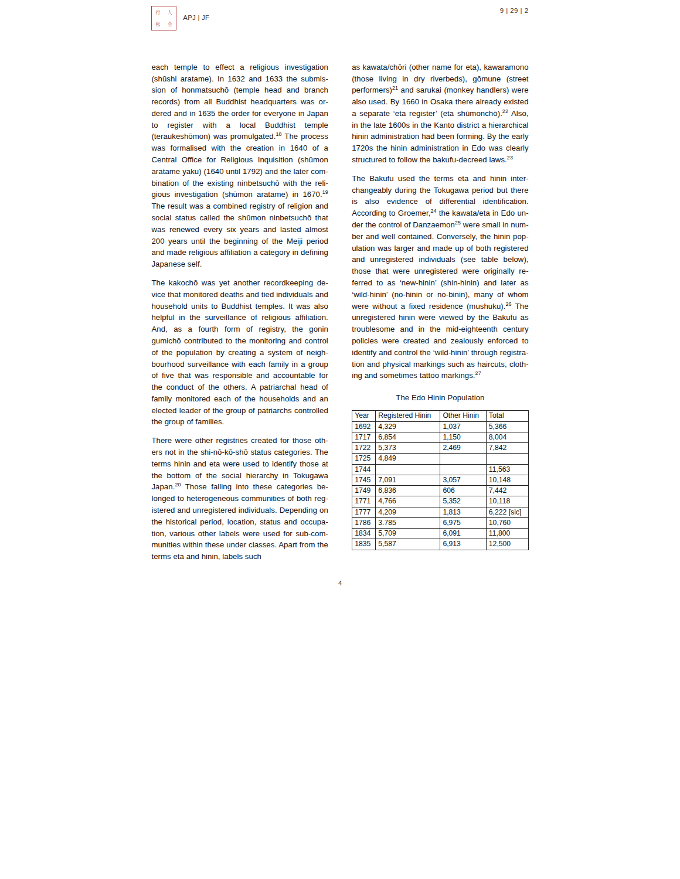行人 松会
APJ | JF
9 | 29 | 2
each temple to effect a religious investigation (shūshi aratame). In 1632 and 1633 the submission of honmatsuchō (temple head and branch records) from all Buddhist headquarters was ordered and in 1635 the order for everyone in Japan to register with a local Buddhist temple (teraukeshōmon) was promulgated.18 The process was formalised with the creation in 1640 of a Central Office for Religious Inquisition (shūmon aratame yaku) (1640 until 1792) and the later combination of the existing ninbetsuchō with the religious investigation (shūmon aratame) in 1670.19 The result was a combined registry of religion and social status called the shūmon ninbetsuchō that was renewed every six years and lasted almost 200 years until the beginning of the Meiji period and made religious affiliation a category in defining Japanese self.
The kakochō was yet another recordkeeping device that monitored deaths and tied individuals and household units to Buddhist temples. It was also helpful in the surveillance of religious affiliation. And, as a fourth form of registry, the gonin gumichō contributed to the monitoring and control of the population by creating a system of neighbourhood surveillance with each family in a group of five that was responsible and accountable for the conduct of the others. A patriarchal head of family monitored each of the households and an elected leader of the group of patriarchs controlled the group of families.
There were other registries created for those others not in the shi-nō-kō-shō status categories. The terms hinin and eta were used to identify those at the bottom of the social hierarchy in Tokugawa Japan.20 Those falling into these categories belonged to heterogeneous communities of both registered and unregistered individuals. Depending on the historical period, location, status and occupation, various other labels were used for sub-communities within these under classes. Apart from the terms eta and hinin, labels such
as kawata/chōri (other name for eta), kawaramono (those living in dry riverbeds), gōmune (street performers)21 and sarukai (monkey handlers) were also used. By 1660 in Osaka there already existed a separate ‘eta register’ (eta shūmonchō).22 Also, in the late 1600s in the Kanto district a hierarchical hinin administration had been forming. By the early 1720s the hinin administration in Edo was clearly structured to follow the bakufu-decreed laws.23
The Bakufu used the terms eta and hinin interchangeably during the Tokugawa period but there is also evidence of differential identification. According to Groemer,24 the kawata/eta in Edo under the control of Danzaemon25 were small in number and well contained. Conversely, the hinin population was larger and made up of both registered and unregistered individuals (see table below), those that were unregistered were originally referred to as ‘new-hinin’ (shin-hinin) and later as ‘wild-hinin’ (no-hinin or no-binin), many of whom were without a fixed residence (mushuku).26 The unregistered hinin were viewed by the Bakufu as troublesome and in the mid-eighteenth century policies were created and zealously enforced to identify and control the ‘wild-hinin’ through registration and physical markings such as haircuts, clothing and sometimes tattoo markings.27
The Edo Hinin Population
| Year | Registered Hinin | Other Hinin | Total |
| --- | --- | --- | --- |
| 1692 | 4,329 | 1,037 | 5,366 |
| 1717 | 6,854 | 1,150 | 8,004 |
| 1722 | 5,373 | 2,469 | 7,842 |
| 1725 | 4,849 | | |
| 1744 | | | 11,563 |
| 1745 | 7,091 | 3,057 | 10,148 |
| 1749 | 6,836 | 606 | 7,442 |
| 1771 | 4,766 | 5,352 | 10,118 |
| 1777 | 4,209 | 1,813 | 6,222 [sic] |
| 1786 | 3.785 | 6,975 | 10,760 |
| 1834 | 5,709 | 6,091 | 11,800 |
| 1835 | 5,587 | 6,913 | 12,500 |
4